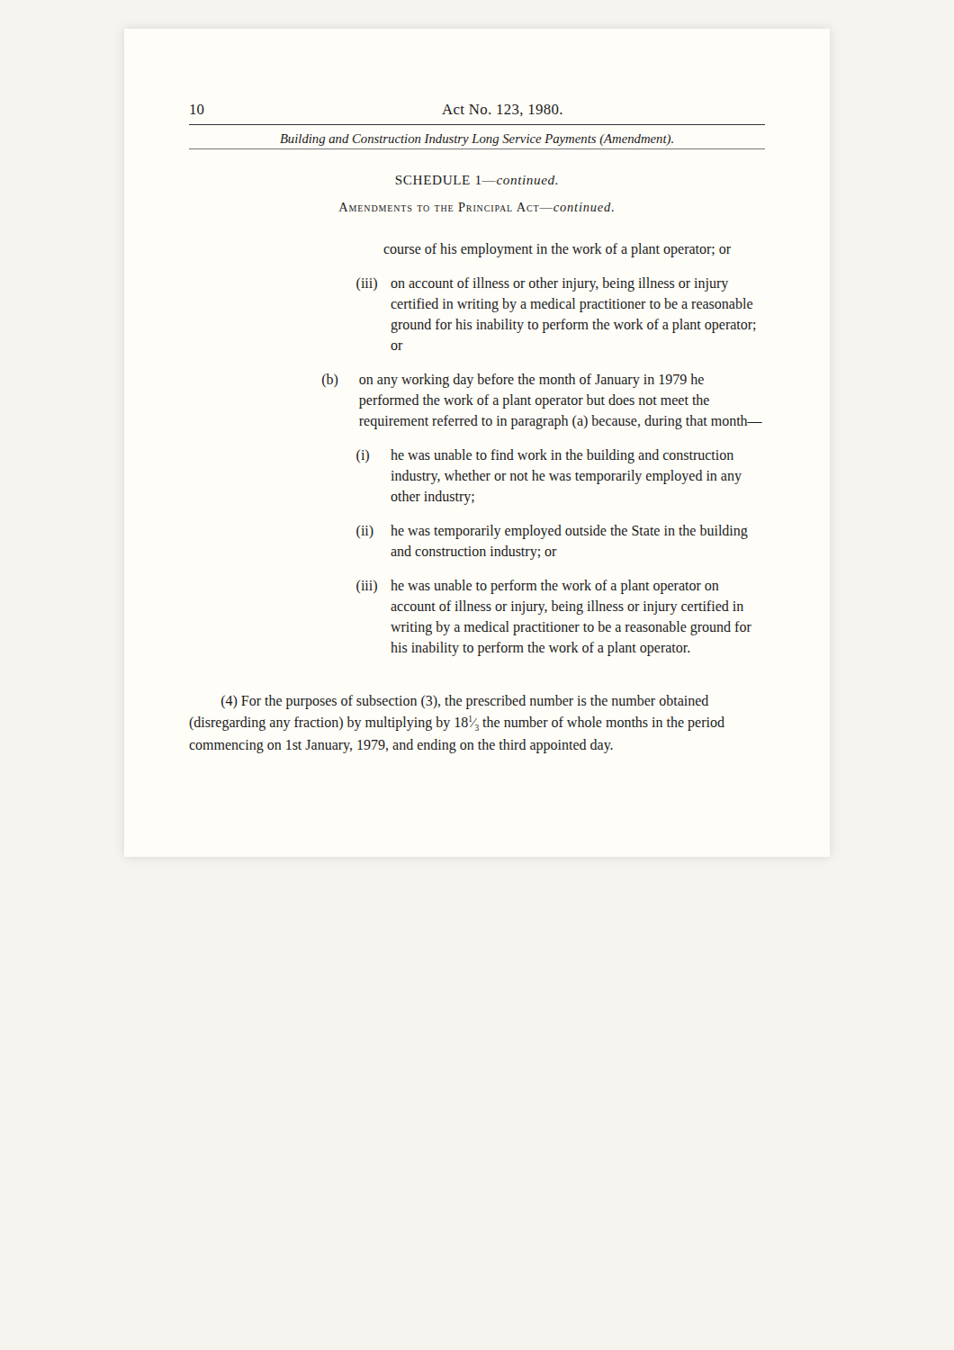10
Act No. 123, 1980.
Building and Construction Industry Long Service Payments (Amendment).
SCHEDULE 1—continued.
Amendments to the Principal Act—continued.
course of his employment in the work of a plant operator; or
(iii)
on account of illness or other injury, being illness or injury certified in writing by a medical practitioner to be a reasonable ground for his inability to perform the work of a plant operator; or
(b)
on any working day before the month of January in 1979 he performed the work of a plant operator but does not meet the requirement referred to in paragraph (a) because, during that month—
(i)
he was unable to find work in the building and construction industry, whether or not he was temporarily employed in any other industry;
(ii)
he was temporarily employed outside the State in the building and construction industry; or
(iii)
he was unable to perform the work of a plant operator on account of illness or injury, being illness or injury certified in writing by a medical practitioner to be a reasonable ground for his inability to perform the work of a plant operator.
(4) For the purposes of subsection (3), the prescribed number is the number obtained (disregarding any fraction) by multiplying by 181⁄3 the number of whole months in the period commencing on 1st January, 1979, and ending on the third appointed day.